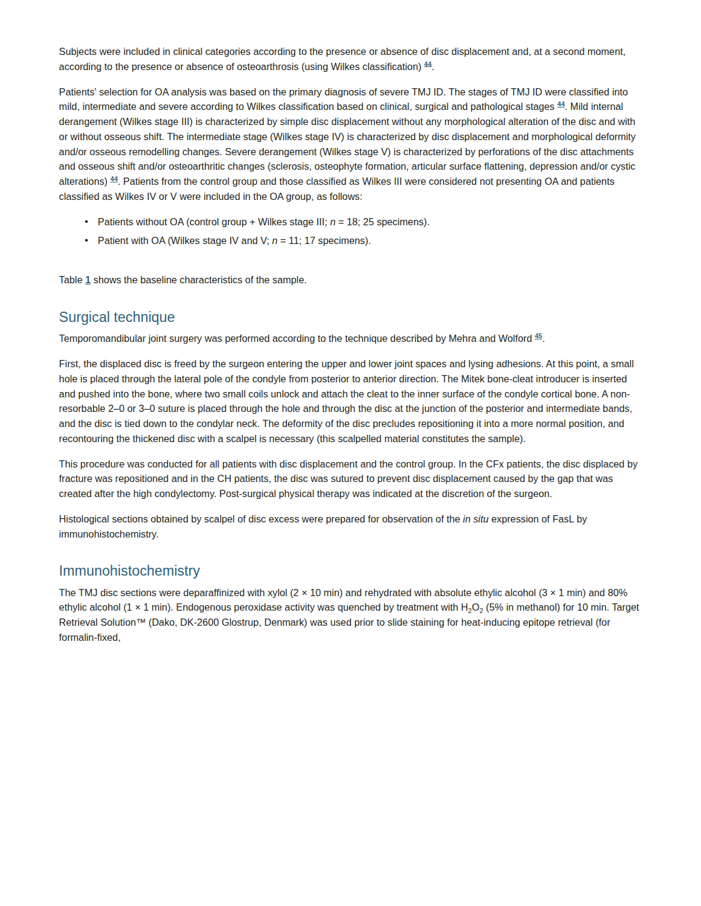Subjects were included in clinical categories according to the presence or absence of disc displacement and, at a second moment, according to the presence or absence of osteoarthrosis (using Wilkes classification) 44.
Patients' selection for OA analysis was based on the primary diagnosis of severe TMJ ID. The stages of TMJ ID were classified into mild, intermediate and severe according to Wilkes classification based on clinical, surgical and pathological stages 44. Mild internal derangement (Wilkes stage III) is characterized by simple disc displacement without any morphological alteration of the disc and with or without osseous shift. The intermediate stage (Wilkes stage IV) is characterized by disc displacement and morphological deformity and/or osseous remodelling changes. Severe derangement (Wilkes stage V) is characterized by perforations of the disc attachments and osseous shift and/or osteoarthritic changes (sclerosis, osteophyte formation, articular surface flattening, depression and/or cystic alterations) 44. Patients from the control group and those classified as Wilkes III were considered not presenting OA and patients classified as Wilkes IV or V were included in the OA group, as follows:
Patients without OA (control group + Wilkes stage III; n = 18; 25 specimens).
Patient with OA (Wilkes stage IV and V; n = 11; 17 specimens).
Table 1 shows the baseline characteristics of the sample.
Surgical technique
Temporomandibular joint surgery was performed according to the technique described by Mehra and Wolford 45.
First, the displaced disc is freed by the surgeon entering the upper and lower joint spaces and lysing adhesions. At this point, a small hole is placed through the lateral pole of the condyle from posterior to anterior direction. The Mitek bone-cleat introducer is inserted and pushed into the bone, where two small coils unlock and attach the cleat to the inner surface of the condyle cortical bone. A non-resorbable 2–0 or 3–0 suture is placed through the hole and through the disc at the junction of the posterior and intermediate bands, and the disc is tied down to the condylar neck. The deformity of the disc precludes repositioning it into a more normal position, and recontouring the thickened disc with a scalpel is necessary (this scalpelled material constitutes the sample).
This procedure was conducted for all patients with disc displacement and the control group. In the CFx patients, the disc displaced by fracture was repositioned and in the CH patients, the disc was sutured to prevent disc displacement caused by the gap that was created after the high condylectomy. Post-surgical physical therapy was indicated at the discretion of the surgeon.
Histological sections obtained by scalpel of disc excess were prepared for observation of the in situ expression of FasL by immunohistochemistry.
Immunohistochemistry
The TMJ disc sections were deparaffinized with xylol (2 × 10 min) and rehydrated with absolute ethylic alcohol (3 × 1 min) and 80% ethylic alcohol (1 × 1 min). Endogenous peroxidase activity was quenched by treatment with H2O2 (5% in methanol) for 10 min. Target Retrieval Solution™ (Dako, DK-2600 Glostrup, Denmark) was used prior to slide staining for heat-inducing epitope retrieval (for formalin-fixed,